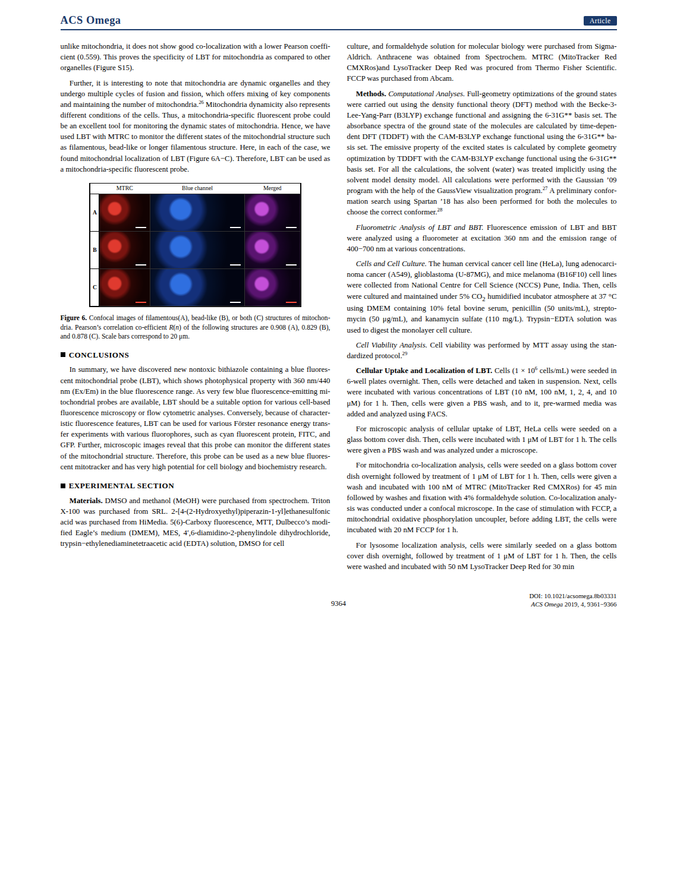ACS Omega
Article
unlike mitochondria, it does not show good co-localization with a lower Pearson coefficient (0.559). This proves the specificity of LBT for mitochondria as compared to other organelles (Figure S15).
Further, it is interesting to note that mitochondria are dynamic organelles and they undergo multiple cycles of fusion and fission, which offers mixing of key components and maintaining the number of mitochondria.26 Mitochondria dynamicity also represents different conditions of the cells. Thus, a mitochondria-specific fluorescent probe could be an excellent tool for monitoring the dynamic states of mitochondria. Hence, we have used LBT with MTRC to monitor the different states of the mitochondrial structure such as filamentous, bead-like or longer filamentous structure. Here, in each of the case, we found mitochondrial localization of LBT (Figure 6A−C). Therefore, LBT can be used as a mitochondria-specific fluorescent probe.
| | MTRC | Blue channel | Merged |
| A | | | |
| B | | | |
| C | | | |
Figure 6. Confocal images of filamentous(A), bead-like (B), or both (C) structures of mitochondria. Pearson’s correlation co-efficient R(n) of the following structures are 0.908 (A), 0.829 (B), and 0.878 (C). Scale bars correspond to 20 μm.
CONCLUSIONS
In summary, we have discovered new nontoxic bithiazole containing a blue fluorescent mitochondrial probe (LBT), which shows photophysical property with 360 nm/440 nm (Ex/Em) in the blue fluorescence range. As very few blue fluorescence-emitting mitochondrial probes are available, LBT should be a suitable option for various cell-based fluorescence microscopy or flow cytometric analyses. Conversely, because of characteristic fluorescence features, LBT can be used for various Förster resonance energy transfer experiments with various fluorophores, such as cyan fluorescent protein, FITC, and GFP. Further, microscopic images reveal that this probe can monitor the different states of the mitochondrial structure. Therefore, this probe can be used as a new blue fluorescent mitotracker and has very high potential for cell biology and biochemistry research.
EXPERIMENTAL SECTION
Materials. DMSO and methanol (MeOH) were purchased from spectrochem. Triton X-100 was purchased from SRL. 2-[4-(2-Hydroxyethyl)piperazin-1-yl]ethanesulfonic acid was purchased from HiMedia. 5(6)-Carboxy fluorescence, MTT, Dulbecco’s modified Eagle’s medium (DMEM), MES, 4′,6-diamidino-2-phenylindole dihydrochloride, trypsin−ethylenediaminetetraacetic acid (EDTA) solution, DMSO for cell
culture, and formaldehyde solution for molecular biology were purchased from Sigma-Aldrich. Anthracene was obtained from Spectrochem. MTRC (MitoTracker Red CMXRos)and LysoTracker Deep Red was procured from Thermo Fisher Scientific. FCCP was purchased from Abcam.
Methods. Computational Analyses. Full-geometry optimizations of the ground states were carried out using the density functional theory (DFT) method with the Becke-3-Lee-Yang-Parr (B3LYP) exchange functional and assigning the 6-31G** basis set. The absorbance spectra of the ground state of the molecules are calculated by time-dependent DFT (TDDFT) with the CAM-B3LYP exchange functional using the 6-31G** basis set. The emissive property of the excited states is calculated by complete geometry optimization by TDDFT with the CAM-B3LYP exchange functional using the 6-31G** basis set. For all the calculations, the solvent (water) was treated implicitly using the solvent model density model. All calculations were performed with the Gaussian ’09 program with the help of the GaussView visualization program.27 A preliminary conformation search using Spartan ’18 has also been performed for both the molecules to choose the correct conformer.28
Fluorometric Analysis of LBT and BBT. Fluorescence emission of LBT and BBT were analyzed using a fluorometer at excitation 360 nm and the emission range of 400−700 nm at various concentrations.
Cells and Cell Culture. The human cervical cancer cell line (HeLa), lung adenocarcinoma cancer (A549), glioblastoma (U-87MG), and mice melanoma (B16F10) cell lines were collected from National Centre for Cell Science (NCCS) Pune, India. Then, cells were cultured and maintained under 5% CO2 humidified incubator atmosphere at 37 °C using DMEM containing 10% fetal bovine serum, penicillin (50 units/mL), streptomycin (50 μg/mL), and kanamycin sulfate (110 mg/L). Trypsin−EDTA solution was used to digest the monolayer cell culture.
Cell Viability Analysis. Cell viability was performed by MTT assay using the standardized protocol.29
Cellular Uptake and Localization of LBT. Cells (1 × 106 cells/mL) were seeded in 6-well plates overnight. Then, cells were detached and taken in suspension. Next, cells were incubated with various concentrations of LBT (10 nM, 100 nM, 1, 2, 4, and 10 μM) for 1 h. Then, cells were given a PBS wash, and to it, pre-warmed media was added and analyzed using FACS.
For microscopic analysis of cellular uptake of LBT, HeLa cells were seeded on a glass bottom cover dish. Then, cells were incubated with 1 μM of LBT for 1 h. The cells were given a PBS wash and was analyzed under a microscope.
For mitochondria co-localization analysis, cells were seeded on a glass bottom cover dish overnight followed by treatment of 1 μM of LBT for 1 h. Then, cells were given a wash and incubated with 100 nM of MTRC (MitoTracker Red CMXRos) for 45 min followed by washes and fixation with 4% formaldehyde solution. Co-localization analysis was conducted under a confocal microscope. In the case of stimulation with FCCP, a mitochondrial oxidative phosphorylation uncoupler, before adding LBT, the cells were incubated with 20 nM FCCP for 1 h.
For lysosome localization analysis, cells were similarly seeded on a glass bottom cover dish overnight, followed by treatment of 1 μM of LBT for 1 h. Then, the cells were washed and incubated with 50 nM LysoTracker Deep Red for 30 min
9364
DOI: 10.1021/acsomega.8b03331
ACS Omega 2019, 4, 9361−9366